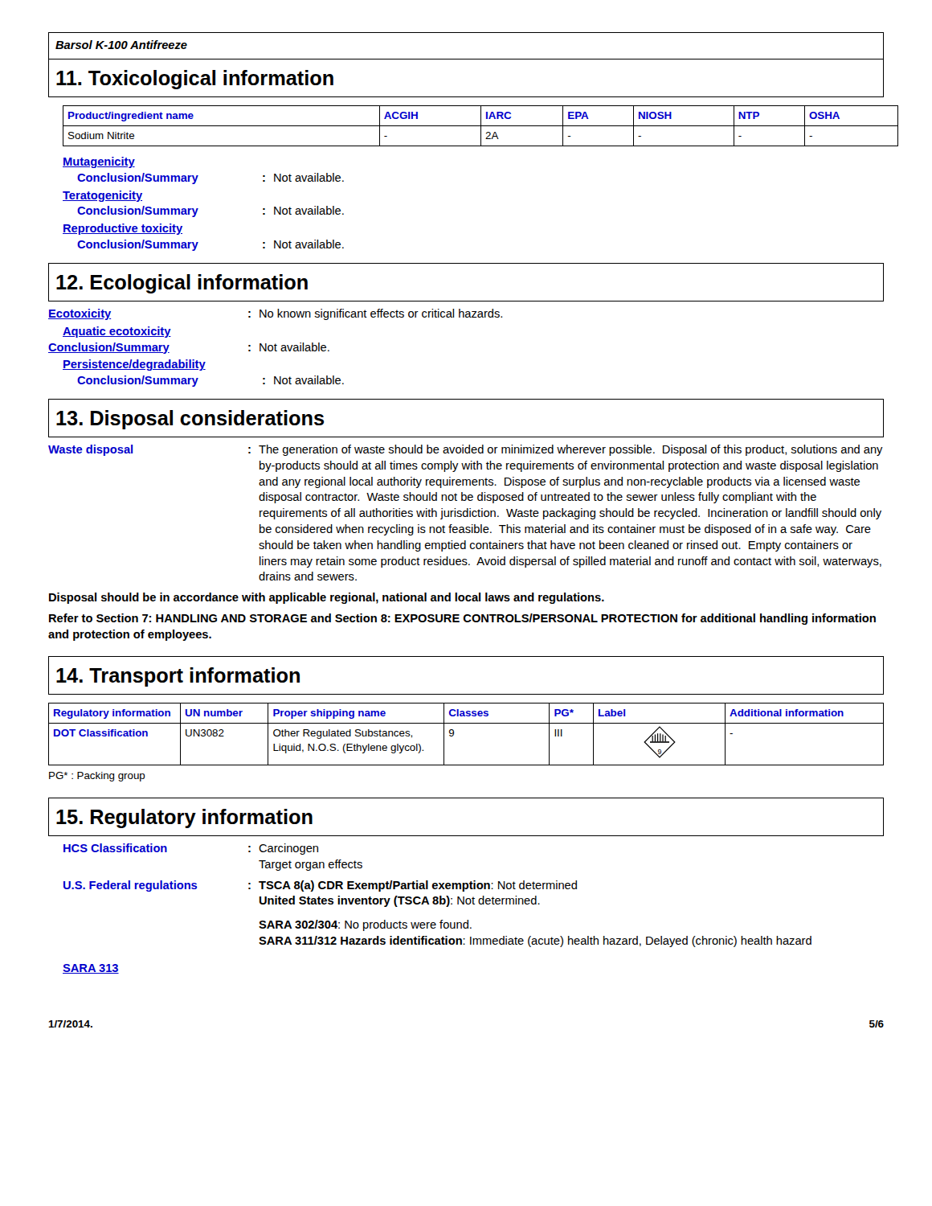Barsol K-100 Antifreeze
11. Toxicological information
| Product/ingredient name | ACGIH | IARC | EPA | NIOSH | NTP | OSHA |
| --- | --- | --- | --- | --- | --- | --- |
| Sodium Nitrite | - | 2A | - | - | - | - |
Mutagenicity
Conclusion/Summary
:
Not available.
Teratogenicity
Conclusion/Summary
:
Not available.
Reproductive toxicity
Conclusion/Summary
:
Not available.
12. Ecological information
Ecotoxicity
:
No known significant effects or critical hazards.
Aquatic ecotoxicity
Conclusion/Summary
:
Not available.
Persistence/degradability
Conclusion/Summary
:
Not available.
13. Disposal considerations
Waste disposal
:
The generation of waste should be avoided or minimized wherever possible. Disposal of this product, solutions and any by-products should at all times comply with the requirements of environmental protection and waste disposal legislation and any regional local authority requirements. Dispose of surplus and non-recyclable products via a licensed waste disposal contractor. Waste should not be disposed of untreated to the sewer unless fully compliant with the requirements of all authorities with jurisdiction. Waste packaging should be recycled. Incineration or landfill should only be considered when recycling is not feasible. This material and its container must be disposed of in a safe way. Care should be taken when handling emptied containers that have not been cleaned or rinsed out. Empty containers or liners may retain some product residues. Avoid dispersal of spilled material and runoff and contact with soil, waterways, drains and sewers.
Disposal should be in accordance with applicable regional, national and local laws and regulations.
Refer to Section 7: HANDLING AND STORAGE and Section 8: EXPOSURE CONTROLS/PERSONAL PROTECTION for additional handling information and protection of employees.
14. Transport information
| Regulatory information | UN number | Proper shipping name | Classes | PG* | Label | Additional information |
| --- | --- | --- | --- | --- | --- | --- |
| DOT Classification | UN3082 | Other Regulated Substances, Liquid, N.O.S. (Ethylene glycol). | 9 | III | 9 | - |
PG* : Packing group
15. Regulatory information
HCS Classification
:
Carcinogen
Target organ effects
U.S. Federal regulations
:
TSCA 8(a) CDR Exempt/Partial exemption: Not determined
United States inventory (TSCA 8b): Not determined.
SARA 302/304: No products were found.
SARA 311/312 Hazards identification: Immediate (acute) health hazard, Delayed (chronic) health hazard
SARA 313
1/7/2014.
5/6